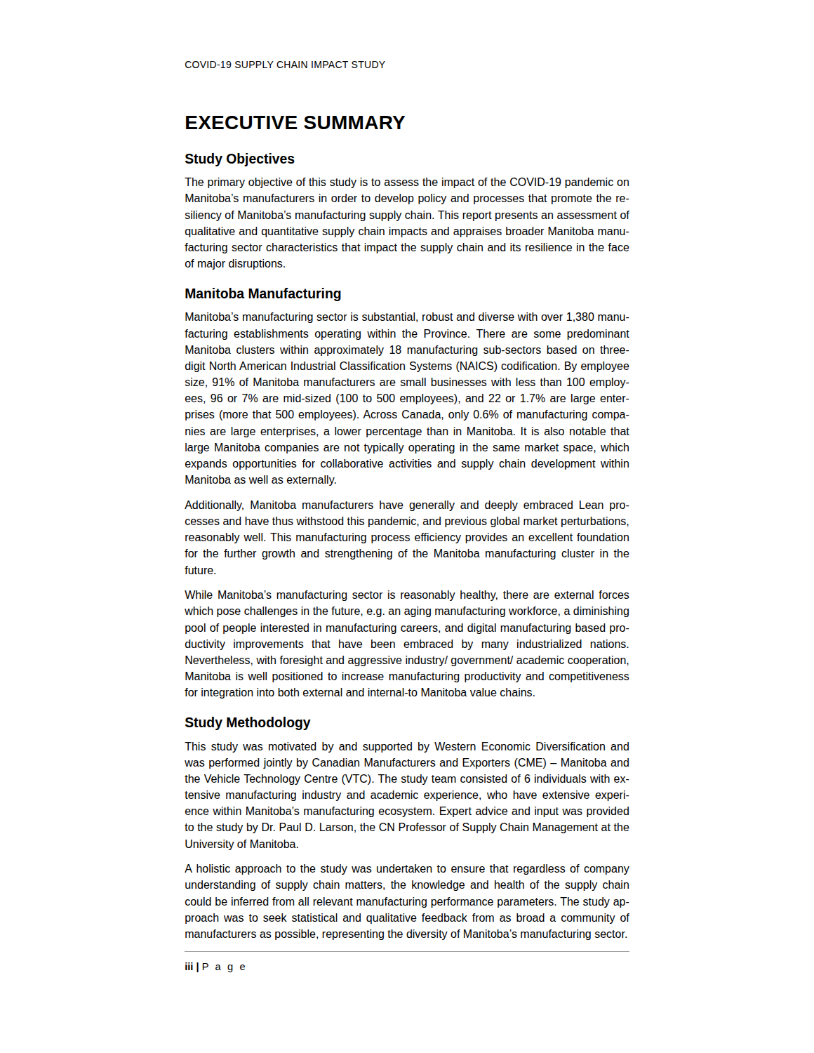COVID-19 SUPPLY CHAIN IMPACT STUDY
EXECUTIVE SUMMARY
Study Objectives
The primary objective of this study is to assess the impact of the COVID-19 pandemic on Manitoba’s manufacturers in order to develop policy and processes that promote the resiliency of Manitoba’s manufacturing supply chain. This report presents an assessment of qualitative and quantitative supply chain impacts and appraises broader Manitoba manufacturing sector characteristics that impact the supply chain and its resilience in the face of major disruptions.
Manitoba Manufacturing
Manitoba’s manufacturing sector is substantial, robust and diverse with over 1,380 manufacturing establishments operating within the Province. There are some predominant Manitoba clusters within approximately 18 manufacturing sub-sectors based on three-digit North American Industrial Classification Systems (NAICS) codification. By employee size, 91% of Manitoba manufacturers are small businesses with less than 100 employees, 96 or 7% are mid-sized (100 to 500 employees), and 22 or 1.7% are large enterprises (more that 500 employees). Across Canada, only 0.6% of manufacturing companies are large enterprises, a lower percentage than in Manitoba. It is also notable that large Manitoba companies are not typically operating in the same market space, which expands opportunities for collaborative activities and supply chain development within Manitoba as well as externally.
Additionally, Manitoba manufacturers have generally and deeply embraced Lean processes and have thus withstood this pandemic, and previous global market perturbations, reasonably well. This manufacturing process efficiency provides an excellent foundation for the further growth and strengthening of the Manitoba manufacturing cluster in the future.
While Manitoba’s manufacturing sector is reasonably healthy, there are external forces which pose challenges in the future, e.g. an aging manufacturing workforce, a diminishing pool of people interested in manufacturing careers, and digital manufacturing based productivity improvements that have been embraced by many industrialized nations. Nevertheless, with foresight and aggressive industry/ government/ academic cooperation, Manitoba is well positioned to increase manufacturing productivity and competitiveness for integration into both external and internal-to Manitoba value chains.
Study Methodology
This study was motivated by and supported by Western Economic Diversification and was performed jointly by Canadian Manufacturers and Exporters (CME) – Manitoba and the Vehicle Technology Centre (VTC). The study team consisted of 6 individuals with extensive manufacturing industry and academic experience, who have extensive experience within Manitoba’s manufacturing ecosystem. Expert advice and input was provided to the study by Dr. Paul D. Larson, the CN Professor of Supply Chain Management at the University of Manitoba.
A holistic approach to the study was undertaken to ensure that regardless of company understanding of supply chain matters, the knowledge and health of the supply chain could be inferred from all relevant manufacturing performance parameters. The study approach was to seek statistical and qualitative feedback from as broad a community of manufacturers as possible, representing the diversity of Manitoba’s manufacturing sector.
iii | P a g e